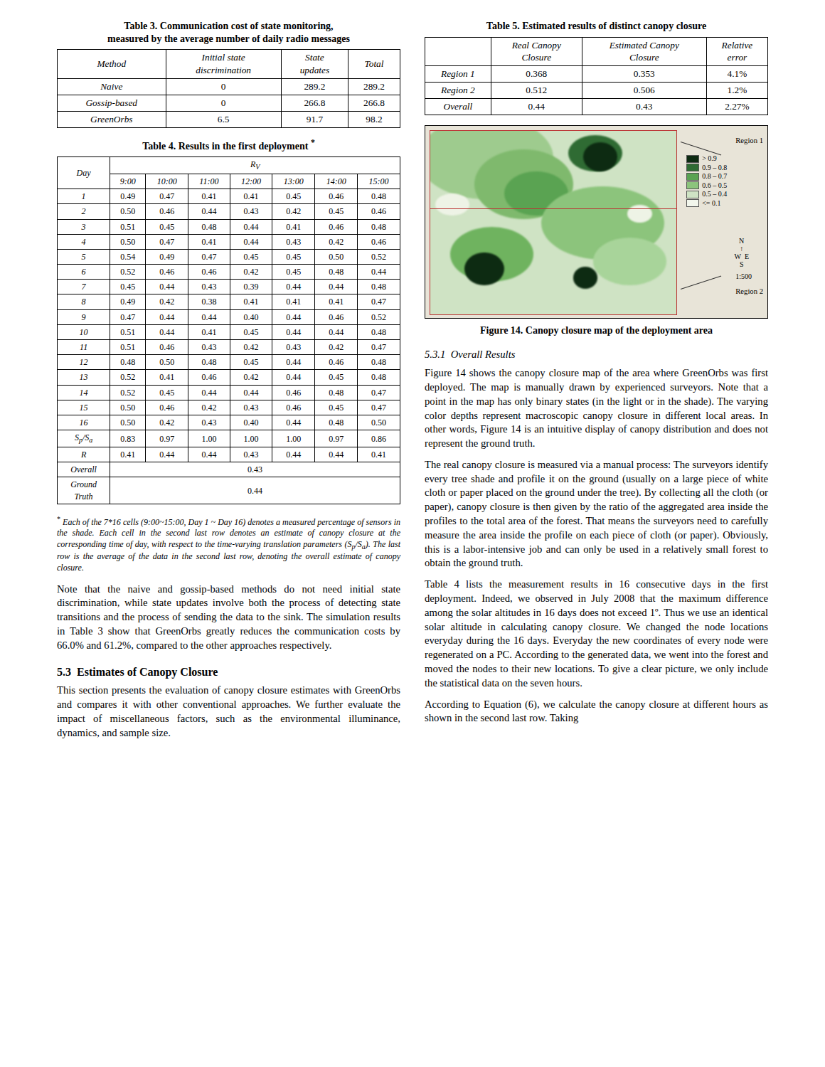Table 3. Communication cost of state monitoring,
measured by the average number of daily radio messages
| Method | Initial state discrimination | State updates | Total |
| --- | --- | --- | --- |
| Naive | 0 | 289.2 | 289.2 |
| Gossip-based | 0 | 266.8 | 266.8 |
| GreenOrbs | 6.5 | 91.7 | 98.2 |
Table 4. Results in the first deployment *
| Day | R V |
| --- | --- |
| 9:00 | 10:00 | 11:00 | 12:00 | 13:00 | 14:00 | 15:00 |
| 1 | 0.49 | 0.47 | 0.41 | 0.41 | 0.45 | 0.46 | 0.48 |
| 2 | 0.50 | 0.46 | 0.44 | 0.43 | 0.42 | 0.45 | 0.46 |
| 3 | 0.51 | 0.45 | 0.48 | 0.44 | 0.41 | 0.46 | 0.48 |
| 4 | 0.50 | 0.47 | 0.41 | 0.44 | 0.43 | 0.42 | 0.46 |
| 5 | 0.54 | 0.49 | 0.47 | 0.45 | 0.45 | 0.50 | 0.52 |
| 6 | 0.52 | 0.46 | 0.46 | 0.42 | 0.45 | 0.48 | 0.44 |
| 7 | 0.45 | 0.44 | 0.43 | 0.39 | 0.44 | 0.44 | 0.48 |
| 8 | 0.49 | 0.42 | 0.38 | 0.41 | 0.41 | 0.41 | 0.47 |
| 9 | 0.47 | 0.44 | 0.44 | 0.40 | 0.44 | 0.46 | 0.52 |
| 10 | 0.51 | 0.44 | 0.41 | 0.45 | 0.44 | 0.44 | 0.48 |
| 11 | 0.51 | 0.46 | 0.43 | 0.42 | 0.43 | 0.42 | 0.47 |
| 12 | 0.48 | 0.50 | 0.48 | 0.45 | 0.44 | 0.46 | 0.48 |
| 13 | 0.52 | 0.41 | 0.46 | 0.42 | 0.44 | 0.45 | 0.48 |
| 14 | 0.52 | 0.45 | 0.44 | 0.44 | 0.46 | 0.48 | 0.47 |
| 15 | 0.50 | 0.46 | 0.42 | 0.43 | 0.46 | 0.45 | 0.47 |
| 16 | 0.50 | 0.42 | 0.43 | 0.40 | 0.44 | 0.48 | 0.50 |
| S p /S a | 0.83 | 0.97 | 1.00 | 1.00 | 1.00 | 0.97 | 0.86 |
| R | 0.41 | 0.44 | 0.44 | 0.43 | 0.44 | 0.44 | 0.41 |
| Overall | 0.43 |
| Ground Truth | 0.44 |
* Each of the 7*16 cells (9:00~15:00, Day 1 ~ Day 16) denotes a measured percentage of sensors in the shade. Each cell in the second last row denotes an estimate of canopy closure at the corresponding time of day, with respect to the time-varying translation parameters (Sp/Sa). The last row is the average of the data in the second last row, denoting the overall estimate of canopy closure.
Note that the naive and gossip-based methods do not need initial state discrimination, while state updates involve both the process of detecting state transitions and the process of sending the data to the sink. The simulation results in Table 3 show that GreenOrbs greatly reduces the communication costs by 66.0% and 61.2%, compared to the other approaches respectively.
5.3 Estimates of Canopy Closure
This section presents the evaluation of canopy closure estimates with GreenOrbs and compares it with other conventional approaches. We further evaluate the impact of miscellaneous factors, such as the environmental illuminance, dynamics, and sample size.
Table 5. Estimated results of distinct canopy closure
| | Real Canopy Closure | Estimated Canopy Closure | Relative error |
| --- | --- | --- | --- |
| Region 1 | 0.368 | 0.353 | 4.1% |
| Region 2 | 0.512 | 0.506 | 1.2% |
| Overall | 0.44 | 0.43 | 2.27% |
Region 1
> 0.9
0.9 – 0.8
0.8 – 0.7
0.6 – 0.5
0.5 – 0.4
<= 0.1
N
↑
W E
S
1:500
Region 2
Figure 14. Canopy closure map of the deployment area
5.3.1 Overall Results
Figure 14 shows the canopy closure map of the area where GreenOrbs was first deployed. The map is manually drawn by experienced surveyors. Note that a point in the map has only binary states (in the light or in the shade). The varying color depths represent macroscopic canopy closure in different local areas. In other words, Figure 14 is an intuitive display of canopy distribution and does not represent the ground truth.
The real canopy closure is measured via a manual process: The surveyors identify every tree shade and profile it on the ground (usually on a large piece of white cloth or paper placed on the ground under the tree). By collecting all the cloth (or paper), canopy closure is then given by the ratio of the aggregated area inside the profiles to the total area of the forest. That means the surveyors need to carefully measure the area inside the profile on each piece of cloth (or paper). Obviously, this is a labor-intensive job and can only be used in a relatively small forest to obtain the ground truth.
Table 4 lists the measurement results in 16 consecutive days in the first deployment. Indeed, we observed in July 2008 that the maximum difference among the solar altitudes in 16 days does not exceed 1º. Thus we use an identical solar altitude in calculating canopy closure. We changed the node locations everyday during the 16 days. Everyday the new coordinates of every node were regenerated on a PC. According to the generated data, we went into the forest and moved the nodes to their new locations. To give a clear picture, we only include the statistical data on the seven hours.
According to Equation (6), we calculate the canopy closure at different hours as shown in the second last row. Taking